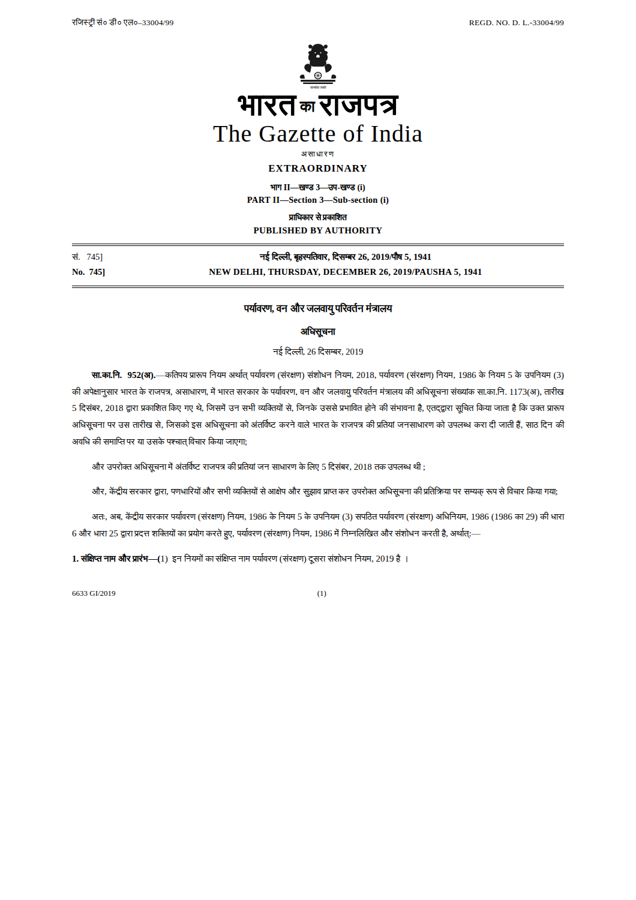रजिस्ट्री सं० डी० एल०–33004/99
REGD. NO. D. L.-33004/99
सत्यमेव जयते
भारतकाराजपत्र
The Gazette of India
असाधारण
EXTRAORDINARY
भाग II—खण्ड 3—उप-खण्ड (i)
PART II—Section 3—Sub-section (i)
प्राधिकार से प्रकाशित
PUBLISHED BY AUTHORITY
| सं. 745] | नई दिल्ली, बृहस्पतिवार, दिसम्बर 26, 2019/पौष 5, 1941 |
| No. 745] | NEW DELHI, THURSDAY, DECEMBER 26, 2019/PAUSHA 5, 1941 |
पर्यावरण, वन और जलवायु परिवर्तन मंत्रालय
अधिसूचना
नई दिल्ली, 26 दिसम्बर, 2019
सा.का.नि. 952(अ).—कतिपय प्रारूप नियम अर्थात् पर्यावरण (संरक्षण) संशोधन नियम, 2018, पर्यावरण (संरक्षण) नियम, 1986 के नियम 5 के उपनियम (3) की अपेक्षानुसार भारत के राजपत्र, असाधारण, में भारत सरकार के पर्यावरण, वन और जलवायु परिवर्तन मंत्रालय की अधिसूचना संख्यांक सा.का.नि. 1173(अ), तारीख 5 दिसंबर, 2018 द्वारा प्रकाशित किए गए थे, जिसमें उन सभी व्यक्तियों से, जिनके उससे प्रभावित होने की संभावना है, एतद्द्वारा सूचित किया जाता है कि उक्त प्रारूप अधिसूचना पर उस तारीख से, जिसको इस अधिसूचना को अंतर्विष्ट करने वाले भारत के राजपत्र की प्रतियां जनसाधारण को उपलब्ध करा दी जाती हैं, साठ दिन की अवधि की समाप्ति पर या उसके पश्चात् विचार किया जाएगा;
और उपरोक्त अधिसूचना में अंतर्विष्ट राजपत्र की प्रतियां जन साधारण के लिए 5 दिसंबर, 2018 तक उपलब्ध थी ;
और, केंद्रीय सरकार द्वारा, पणधारियों और सभी व्यक्तियों से आक्षेप और सुझाव प्राप्त कर उपरोक्त अधिसूचना की प्रतिक्रिया पर सम्यक् रूप से विचार किया गया;
अतः, अब, केंद्रीय सरकार पर्यावरण (संरक्षण) नियम, 1986 के नियम 5 के उपनियम (3) सपठित पर्यावरण (संरक्षण) अधिनियम, 1986 (1986 का 29) की धारा 6 और धारा 25 द्वारा प्रदत्त शक्तियों का प्रयोग करते हुए, पर्यावरण (संरक्षण) नियम, 1986 में निम्नलिखित और संशोधन करती है, अर्थात्:—
1. संक्षिप्त नाम और प्रारंभ—(1) इन नियमों का संक्षिप्त नाम पर्यावरण (संरक्षण) दूसरा संशोधन नियम, 2019 है ।
6633 GI/2019
(1)